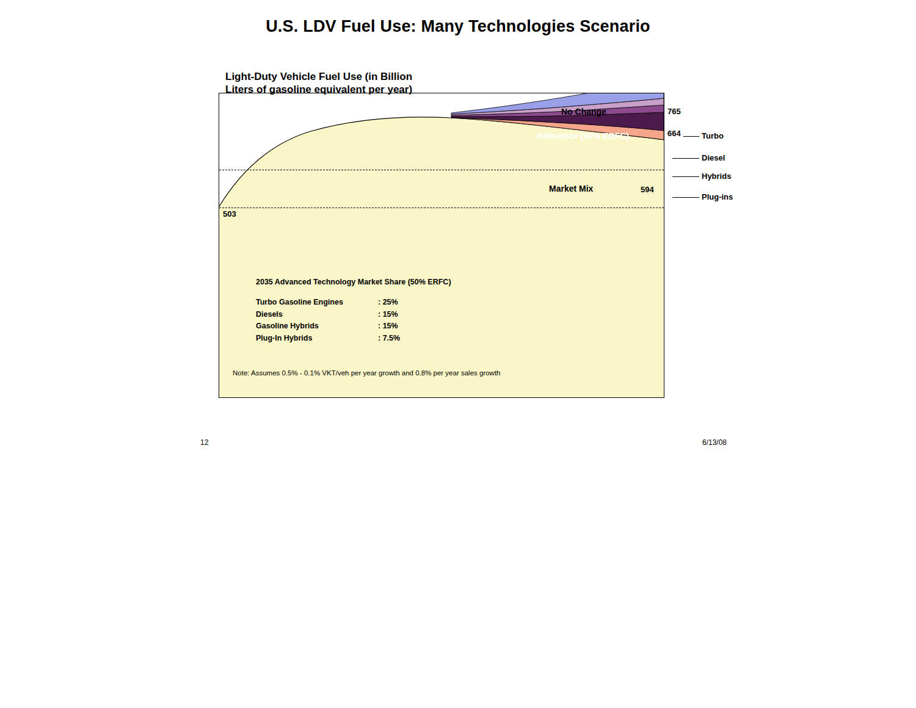U.S. LDV Fuel Use: Many Technologies Scenario
Light-Duty Vehicle Fuel Use (in Billion
Liters of gasoline equivalent per year)
800
700
600
500
400
300
200
100
0
2000
2005
2010
2015
2020
2025
2030
2035
Year
No Change
Reference (50% ERFC)
Market Mix
503
594
2035 Advanced Technology Market Share (50% ERFC) Turbo Gasoline Engines: 25% Diesels: 15% Gasoline Hybrids: 15% Plug-In Hybrids: 7.5%
Note: Assumes 0.5% - 0.1% VKT/veh per year growth and 0.8% per year sales growth
765
664
Turbo
Diesel
Hybrids
Plug-ins
12
6/13/08